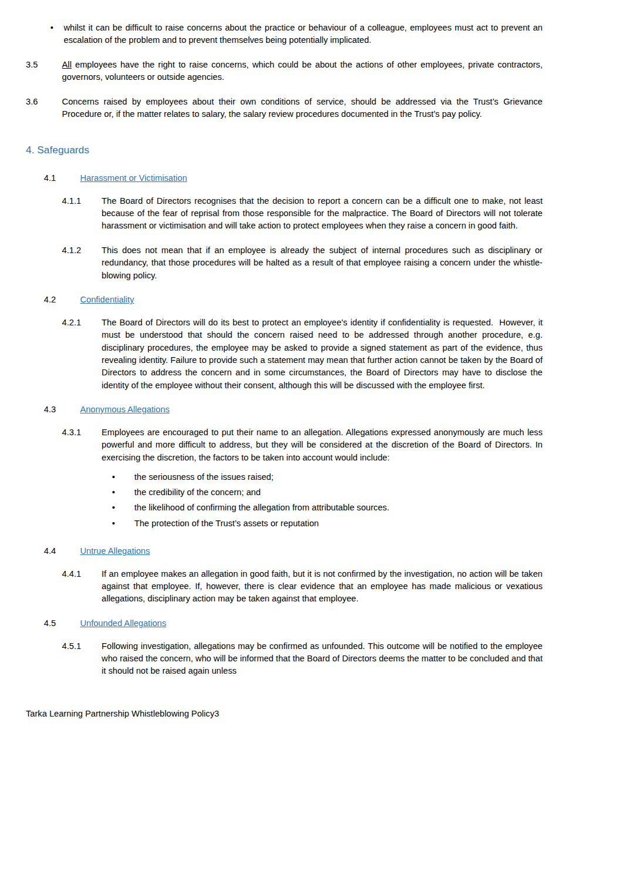•
whilst it can be difficult to raise concerns about the practice or behaviour of a colleague, employees must act to prevent an escalation of the problem and to prevent themselves being potentially implicated.
3.5
All employees have the right to raise concerns, which could be about the actions of other employees, private contractors, governors, volunteers or outside agencies.
3.6
Concerns raised by employees about their own conditions of service, should be addressed via the Trust’s Grievance Procedure or, if the matter relates to salary, the salary review procedures documented in the Trust’s pay policy.
4. Safeguards
4.1
Harassment or Victimisation
4.1.1
The Board of Directors recognises that the decision to report a concern can be a difficult one to make, not least because of the fear of reprisal from those responsible for the malpractice. The Board of Directors will not tolerate harassment or victimisation and will take action to protect employees when they raise a concern in good faith.
4.1.2
This does not mean that if an employee is already the subject of internal procedures such as disciplinary or redundancy, that those procedures will be halted as a result of that employee raising a concern under the whistle-blowing policy.
4.2
Confidentiality
4.2.1
The Board of Directors will do its best to protect an employee's identity if confidentiality is requested. However, it must be understood that should the concern raised need to be addressed through another procedure, e.g. disciplinary procedures, the employee may be asked to provide a signed statement as part of the evidence, thus revealing identity. Failure to provide such a statement may mean that further action cannot be taken by the Board of Directors to address the concern and in some circumstances, the Board of Directors may have to disclose the identity of the employee without their consent, although this will be discussed with the employee first.
4.3
Anonymous Allegations
4.3.1
Employees are encouraged to put their name to an allegation. Allegations expressed anonymously are much less powerful and more difficult to address, but they will be considered at the discretion of the Board of Directors. In exercising the discretion, the factors to be taken into account would include:
•the seriousness of the issues raised;
•the credibility of the concern; and
•the likelihood of confirming the allegation from attributable sources.
•The protection of the Trust’s assets or reputation
4.4
Untrue Allegations
4.4.1
If an employee makes an allegation in good faith, but it is not confirmed by the investigation, no action will be taken against that employee. If, however, there is clear evidence that an employee has made malicious or vexatious allegations, disciplinary action may be taken against that employee.
4.5
Unfounded Allegations
4.5.1
Following investigation, allegations may be confirmed as unfounded. This outcome will be notified to the employee who raised the concern, who will be informed that the Board of Directors deems the matter to be concluded and that it should not be raised again unless
Tarka Learning Partnership Whistleblowing Policy3